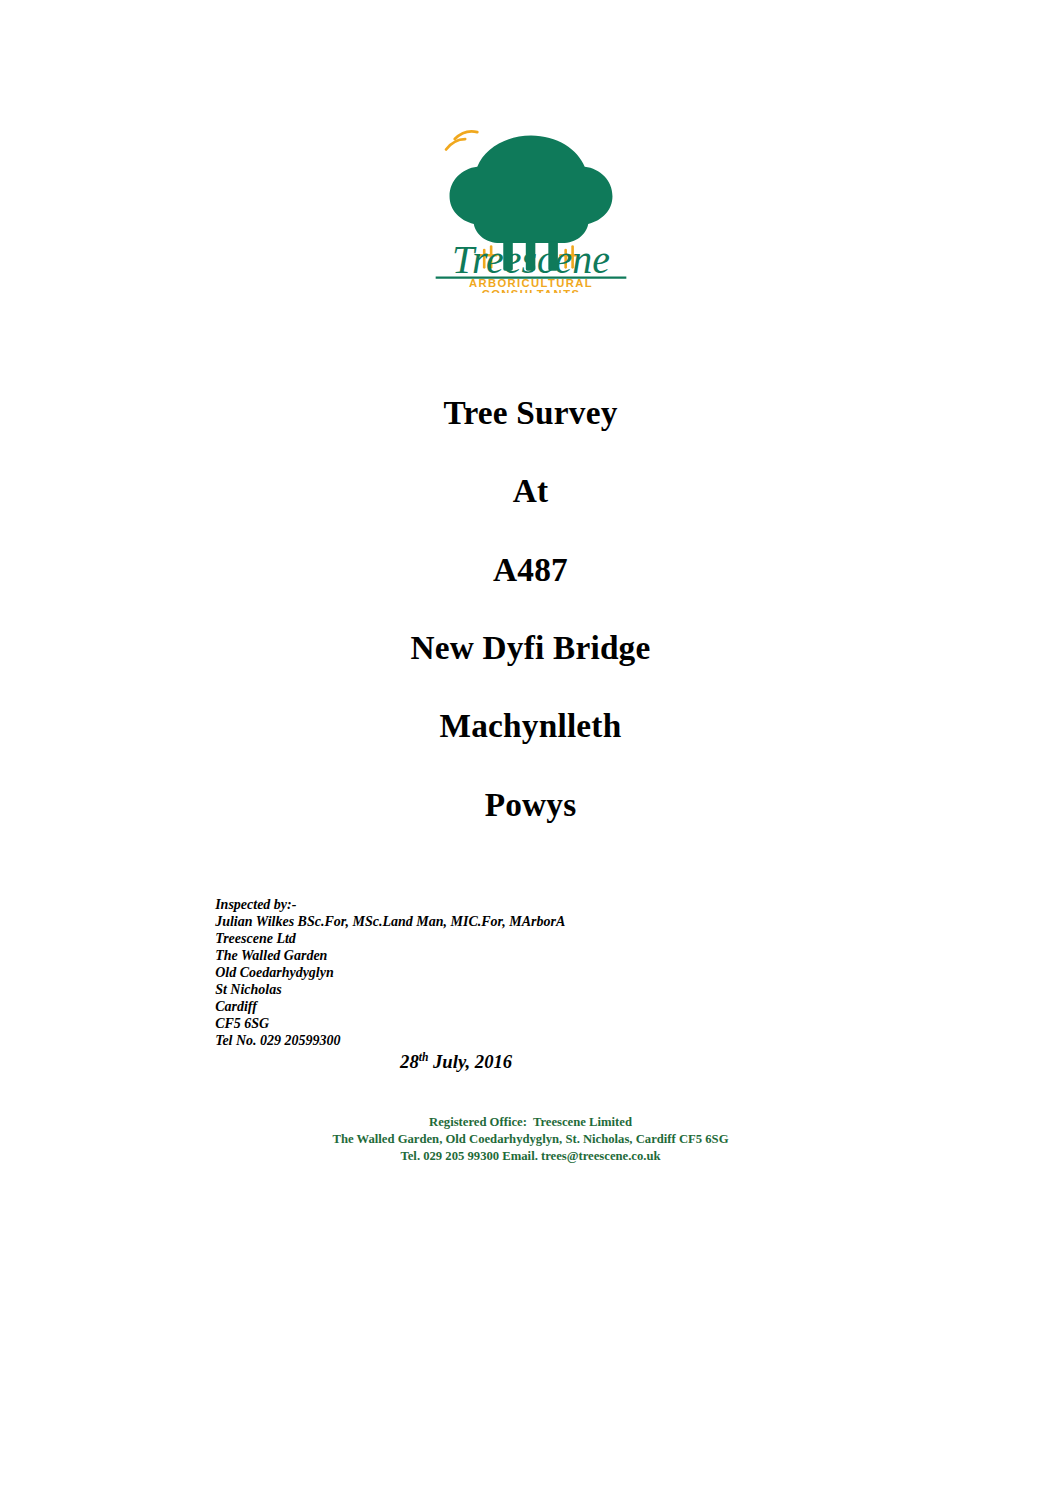Treescene ARBORICULTURAL CONSULTANTS
Tree Survey
At
A487
New Dyfi Bridge
Machynlleth
Powys
Inspected by:-
Julian Wilkes BSc.For, MSc.Land Man, MIC.For, MArborA
Treescene Ltd
The Walled Garden
Old Coedarhydyglyn
St Nicholas
Cardiff
CF5 6SG
Tel No. 029 20599300
28th July, 2016
Registered Office: Treescene Limited
The Walled Garden, Old Coedarhydyglyn, St. Nicholas, Cardiff CF5 6SG
Tel. 029 205 99300 Email. trees@treescene.co.uk